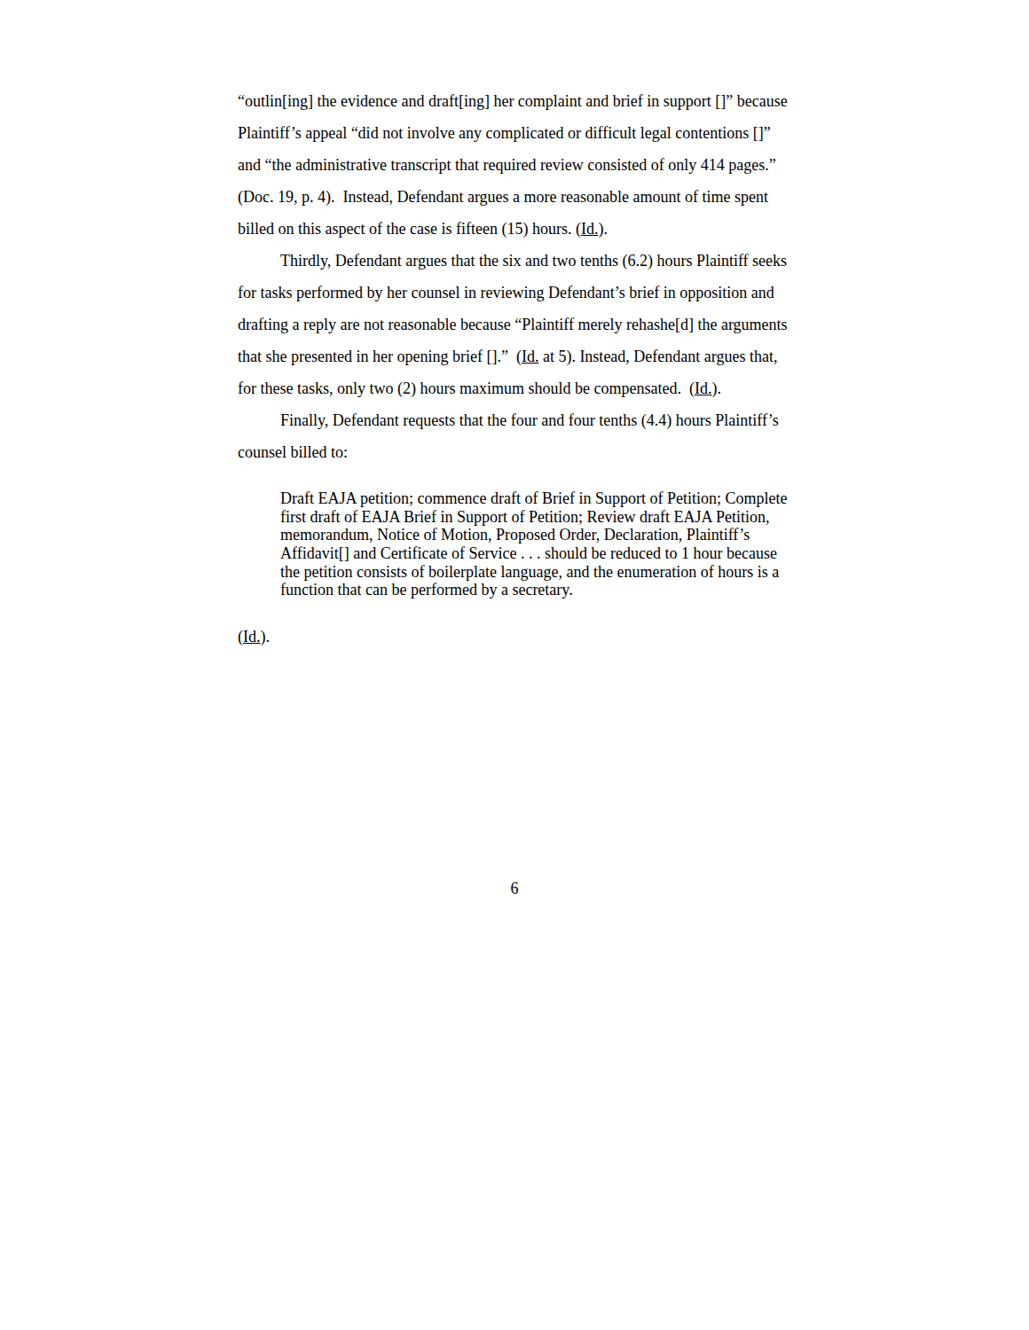“outlin[ing] the evidence and draft[ing] her complaint and brief in support []” because Plaintiff’s appeal “did not involve any complicated or difficult legal contentions []” and “the administrative transcript that required review consisted of only 414 pages.” (Doc. 19, p. 4). Instead, Defendant argues a more reasonable amount of time spent billed on this aspect of the case is fifteen (15) hours. (Id.).
Thirdly, Defendant argues that the six and two tenths (6.2) hours Plaintiff seeks for tasks performed by her counsel in reviewing Defendant’s brief in opposition and drafting a reply are not reasonable because “Plaintiff merely rehashe[d] the arguments that she presented in her opening brief [].” (Id. at 5). Instead, Defendant argues that, for these tasks, only two (2) hours maximum should be compensated. (Id.).
Finally, Defendant requests that the four and four tenths (4.4) hours Plaintiff’s counsel billed to:
Draft EAJA petition; commence draft of Brief in Support of Petition; Complete first draft of EAJA Brief in Support of Petition; Review draft EAJA Petition, memorandum, Notice of Motion, Proposed Order, Declaration, Plaintiff’s Affidavit[] and Certificate of Service . . . should be reduced to 1 hour because the petition consists of boilerplate language, and the enumeration of hours is a function that can be performed by a secretary.
(Id.).
6